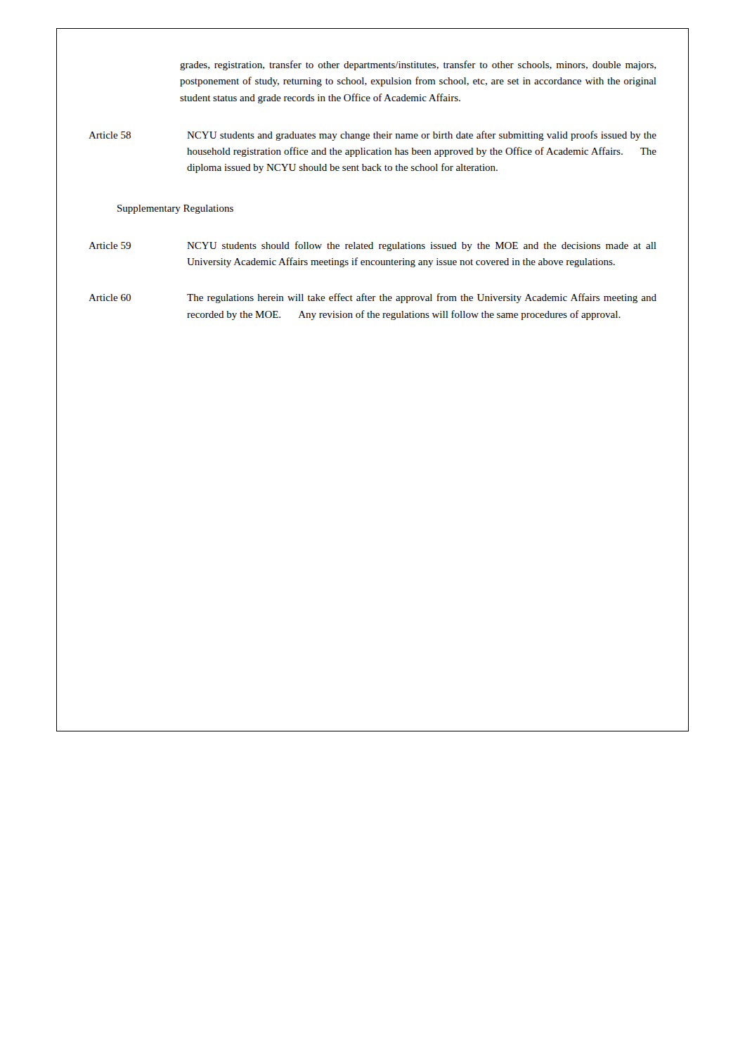grades, registration, transfer to other departments/institutes, transfer to other schools, minors, double majors, postponement of study, returning to school, expulsion from school, etc, are set in accordance with the original student status and grade records in the Office of Academic Affairs.
Article 58
NCYU students and graduates may change their name or birth date after submitting valid proofs issued by the household registration office and the application has been approved by the Office of Academic Affairs. The diploma issued by NCYU should be sent back to the school for alteration.
Supplementary Regulations
Article 59
NCYU students should follow the related regulations issued by the MOE and the decisions made at all University Academic Affairs meetings if encountering any issue not covered in the above regulations.
Article 60
The regulations herein will take effect after the approval from the University Academic Affairs meeting and recorded by the MOE. Any revision of the regulations will follow the same procedures of approval.